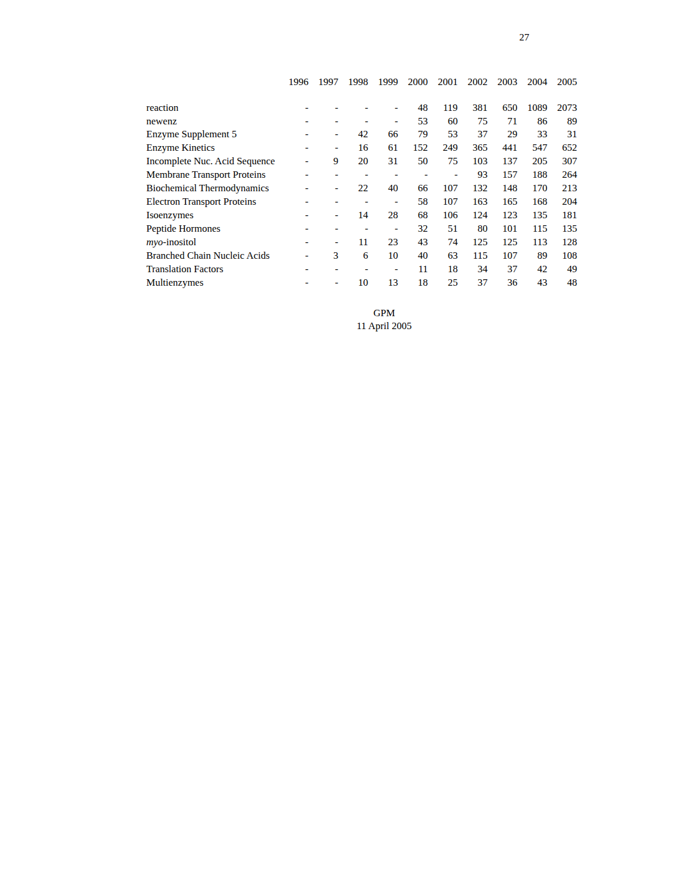27
| | 1996 | 1997 | 1998 | 1999 | 2000 | 2001 | 2002 | 2003 | 2004 | 2005 |
| --- | --- | --- | --- | --- | --- | --- | --- | --- | --- | --- |
| reaction | - | - | - | - | 48 | 119 | 381 | 650 | 1089 | 2073 |
| newenz | - | - | - | - | 53 | 60 | 75 | 71 | 86 | 89 |
| Enzyme Supplement 5 | - | - | 42 | 66 | 79 | 53 | 37 | 29 | 33 | 31 |
| Enzyme Kinetics | - | - | 16 | 61 | 152 | 249 | 365 | 441 | 547 | 652 |
| Incomplete Nuc. Acid Sequence | - | 9 | 20 | 31 | 50 | 75 | 103 | 137 | 205 | 307 |
| Membrane Transport Proteins | - | - | - | - | - | - | 93 | 157 | 188 | 264 |
| Biochemical Thermodynamics | - | - | 22 | 40 | 66 | 107 | 132 | 148 | 170 | 213 |
| Electron Transport Proteins | - | - | - | - | 58 | 107 | 163 | 165 | 168 | 204 |
| Isoenzymes | - | - | 14 | 28 | 68 | 106 | 124 | 123 | 135 | 181 |
| Peptide Hormones | - | - | - | - | 32 | 51 | 80 | 101 | 115 | 135 |
| myo -inositol | - | - | 11 | 23 | 43 | 74 | 125 | 125 | 113 | 128 |
| Branched Chain Nucleic Acids | - | 3 | 6 | 10 | 40 | 63 | 115 | 107 | 89 | 108 |
| Translation Factors | - | - | - | - | 11 | 18 | 34 | 37 | 42 | 49 |
| Multienzymes | - | - | 10 | 13 | 18 | 25 | 37 | 36 | 43 | 48 |
GPM
11 April 2005